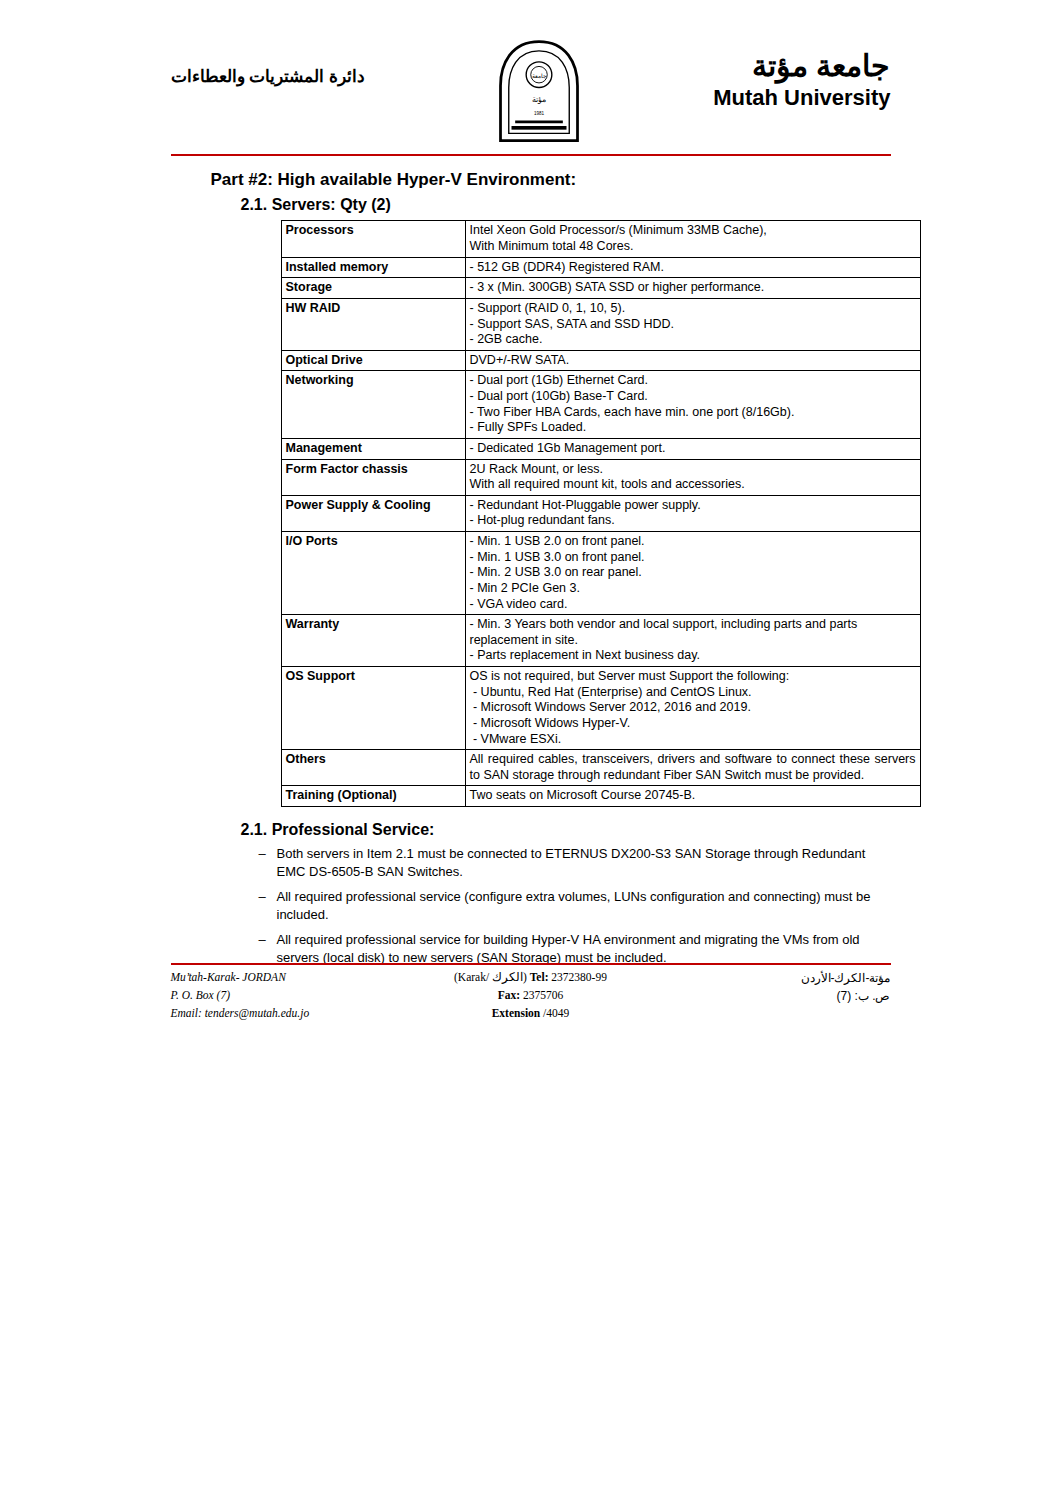دائرة المشتريات والعطاءات
جامعة مؤتة 1981
جامعة مؤتة
Mutah University
Part #2: High available Hyper-V Environment:
2.1. Servers: Qty (2)
| Processors | Intel Xeon Gold Processor/s (Minimum 33MB Cache), With Minimum total 48 Cores. |
| Installed memory | - 512 GB (DDR4) Registered RAM. |
| Storage | - 3 x (Min. 300GB) SATA SSD or higher performance. |
| HW RAID | - Support (RAID 0, 1, 10, 5). - Support SAS, SATA and SSD HDD. - 2GB cache. |
| Optical Drive | DVD+/-RW SATA. |
| Networking | - Dual port (1Gb) Ethernet Card. - Dual port (10Gb) Base-T Card. - Two Fiber HBA Cards, each have min. one port (8/16Gb). - Fully SPFs Loaded. |
| Management | - Dedicated 1Gb Management port. |
| Form Factor chassis | 2U Rack Mount, or less. With all required mount kit, tools and accessories. |
| Power Supply & Cooling | - Redundant Hot-Pluggable power supply. - Hot-plug redundant fans. |
| I/O Ports | - Min. 1 USB 2.0 on front panel. - Min. 1 USB 3.0 on front panel. - Min. 2 USB 3.0 on rear panel. - Min 2 PCIe Gen 3. - VGA video card. |
| Warranty | - Min. 3 Years both vendor and local support, including parts and parts replacement in site. - Parts replacement in Next business day. |
| OS Support | OS is not required, but Server must Support the following: - Ubuntu, Red Hat (Enterprise) and CentOS Linux. - Microsoft Windows Server 2012, 2016 and 2019. - Microsoft Widows Hyper-V. - VMware ESXi. |
| Others | All required cables, transceivers, drivers and software to connect these servers to SAN storage through redundant Fiber SAN Switch must be provided. |
| Training (Optional) | Two seats on Microsoft Course 20745-B. |
2.1. Professional Service:
Both servers in Item 2.1 must be connected to ETERNUS DX200-S3 SAN Storage through Redundant EMC DS-6505-B SAN Switches.
All required professional service (configure extra volumes, LUNs configuration and connecting) must be included.
All required professional service for building Hyper-V HA environment and migrating the VMs from old servers (local disk) to new servers (SAN Storage) must be included.
| Mu’tah-Karak- JORDAN | (Karak/ الكرك) Tel: 2372380-99 | مؤتة-الكرك-الأردن |
| P. O. Box (7) | Fax: 2375706 | ص. ب: (7) |
| Email: tenders@mutah.edu.jo | Extension /4049 | |